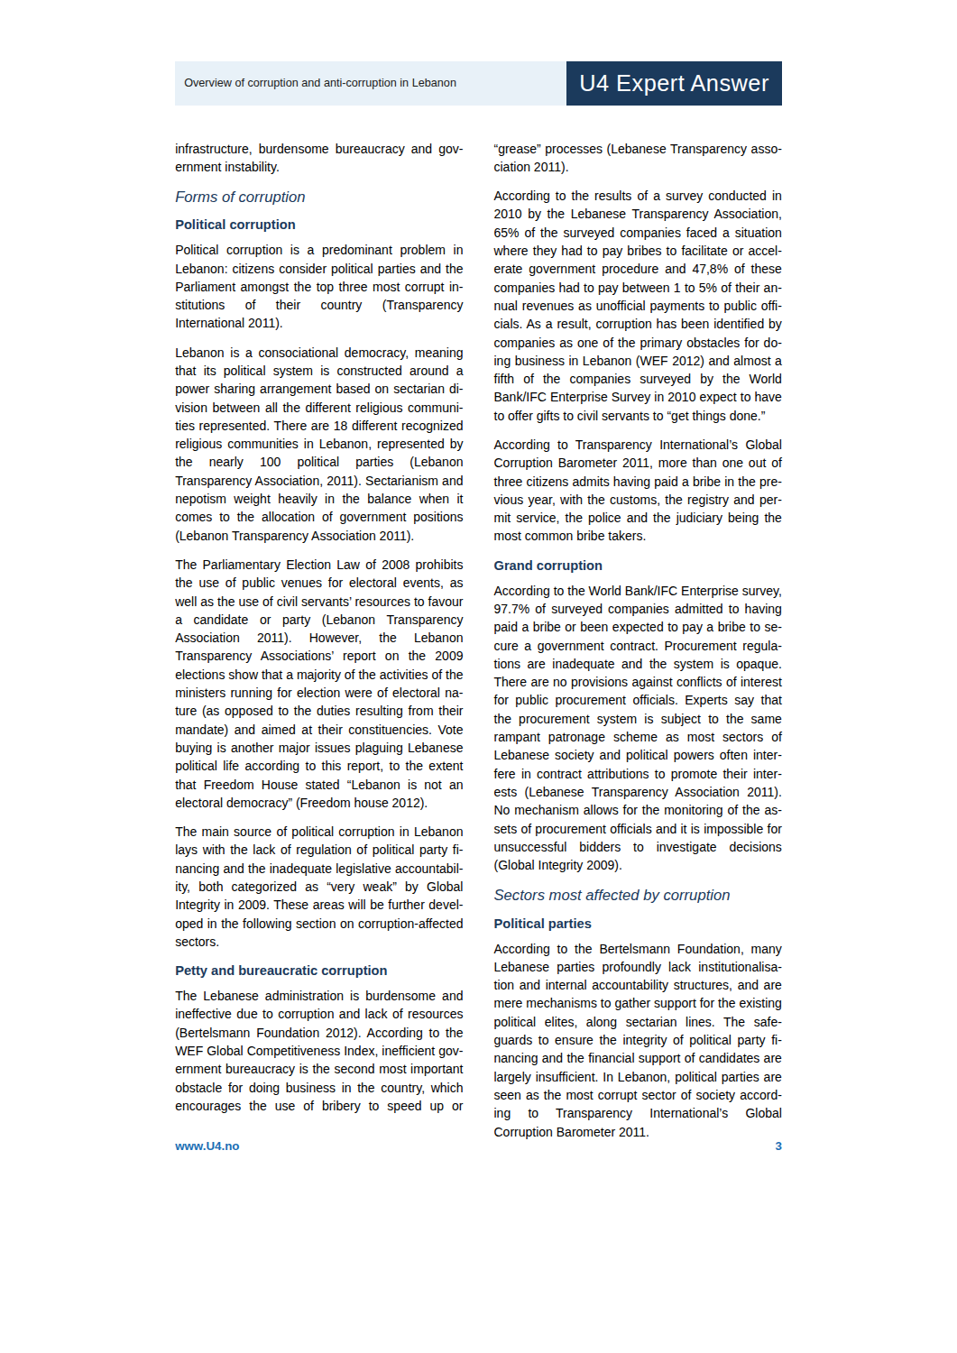Overview of corruption and anti-corruption in Lebanon
U4 Expert Answer
infrastructure, burdensome bureaucracy and government instability.
Forms of corruption
Political corruption
Political corruption is a predominant problem in Lebanon: citizens consider political parties and the Parliament amongst the top three most corrupt institutions of their country (Transparency International 2011).
Lebanon is a consociational democracy, meaning that its political system is constructed around a power sharing arrangement based on sectarian division between all the different religious communities represented. There are 18 different recognized religious communities in Lebanon, represented by the nearly 100 political parties (Lebanon Transparency Association, 2011). Sectarianism and nepotism weight heavily in the balance when it comes to the allocation of government positions (Lebanon Transparency Association 2011).
The Parliamentary Election Law of 2008 prohibits the use of public venues for electoral events, as well as the use of civil servants’ resources to favour a candidate or party (Lebanon Transparency Association 2011). However, the Lebanon Transparency Associations’ report on the 2009 elections show that a majority of the activities of the ministers running for election were of electoral nature (as opposed to the duties resulting from their mandate) and aimed at their constituencies. Vote buying is another major issues plaguing Lebanese political life according to this report, to the extent that Freedom House stated “Lebanon is not an electoral democracy” (Freedom house 2012).
The main source of political corruption in Lebanon lays with the lack of regulation of political party financing and the inadequate legislative accountability, both categorized as “very weak” by Global Integrity in 2009. These areas will be further developed in the following section on corruption-affected sectors.
Petty and bureaucratic corruption
The Lebanese administration is burdensome and ineffective due to corruption and lack of resources (Bertelsmann Foundation 2012). According to the WEF Global Competitiveness Index, inefficient government bureaucracy is the second most important obstacle for doing business in the country, which encourages the use of bribery to speed up or “grease” processes (Lebanese Transparency association 2011).
According to the results of a survey conducted in 2010 by the Lebanese Transparency Association, 65% of the surveyed companies faced a situation where they had to pay bribes to facilitate or accelerate government procedure and 47,8% of these companies had to pay between 1 to 5% of their annual revenues as unofficial payments to public officials. As a result, corruption has been identified by companies as one of the primary obstacles for doing business in Lebanon (WEF 2012) and almost a fifth of the companies surveyed by the World Bank/IFC Enterprise Survey in 2010 expect to have to offer gifts to civil servants to “get things done.”
According to Transparency International’s Global Corruption Barometer 2011, more than one out of three citizens admits having paid a bribe in the previous year, with the customs, the registry and permit service, the police and the judiciary being the most common bribe takers.
Grand corruption
According to the World Bank/IFC Enterprise survey, 97.7% of surveyed companies admitted to having paid a bribe or been expected to pay a bribe to secure a government contract. Procurement regulations are inadequate and the system is opaque. There are no provisions against conflicts of interest for public procurement officials. Experts say that the procurement system is subject to the same rampant patronage scheme as most sectors of Lebanese society and political powers often interfere in contract attributions to promote their interests (Lebanese Transparency Association 2011). No mechanism allows for the monitoring of the assets of procurement officials and it is impossible for unsuccessful bidders to investigate decisions (Global Integrity 2009).
Sectors most affected by corruption
Political parties
According to the Bertelsmann Foundation, many Lebanese parties profoundly lack institutionalisation and internal accountability structures, and are mere mechanisms to gather support for the existing political elites, along sectarian lines. The safeguards to ensure the integrity of political party financing and the financial support of candidates are largely insufficient. In Lebanon, political parties are seen as the most corrupt sector of society according to Transparency International’s Global Corruption Barometer 2011.
www.U4.no
3